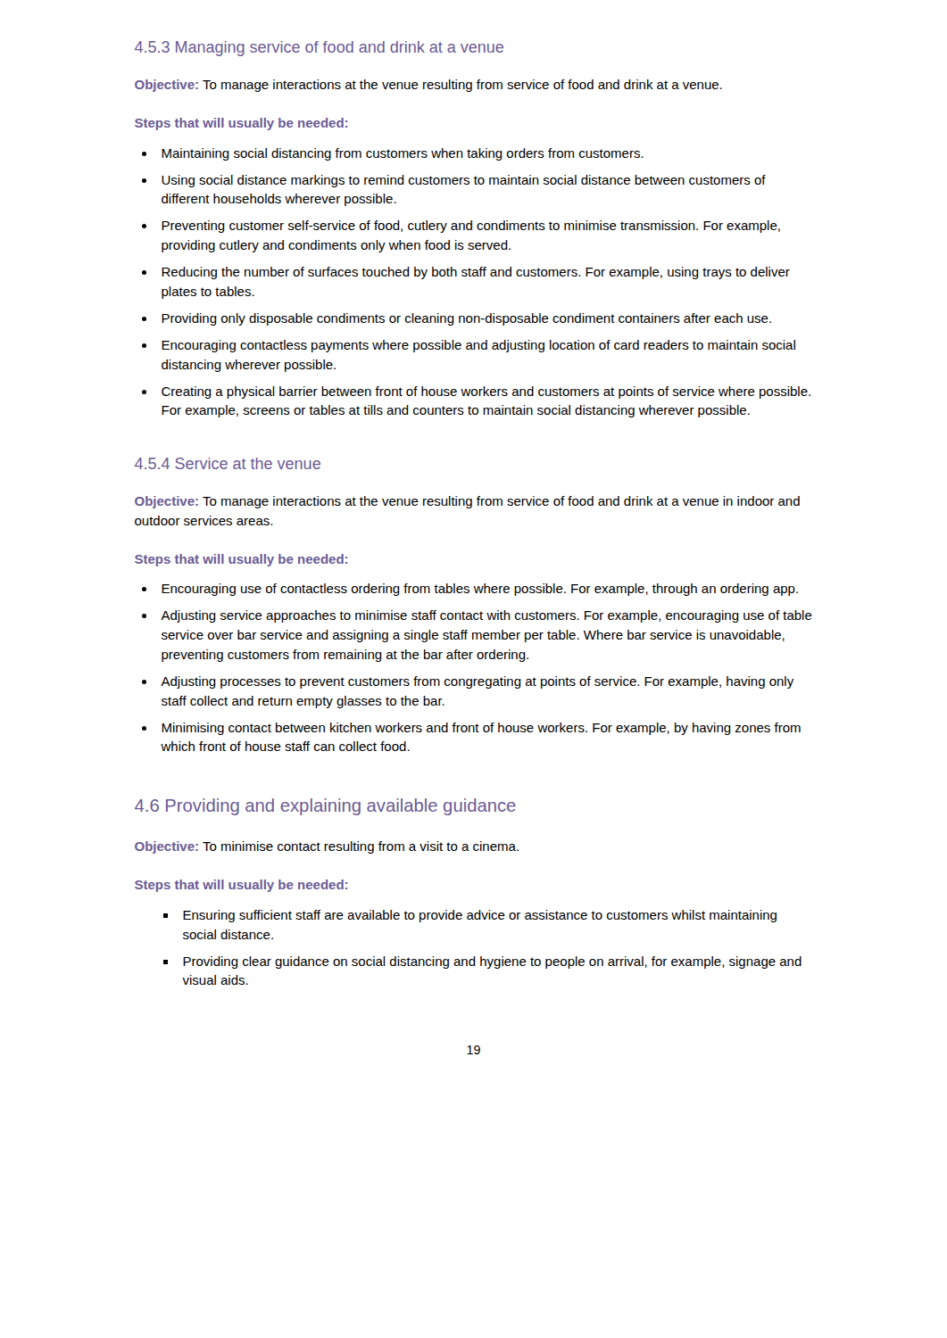4.5.3 Managing service of food and drink at a venue
Objective: To manage interactions at the venue resulting from service of food and drink at a venue.
Steps that will usually be needed:
Maintaining social distancing from customers when taking orders from customers.
Using social distance markings to remind customers to maintain social distance between customers of different households wherever possible.
Preventing customer self-service of food, cutlery and condiments to minimise transmission. For example, providing cutlery and condiments only when food is served.
Reducing the number of surfaces touched by both staff and customers. For example, using trays to deliver plates to tables.
Providing only disposable condiments or cleaning non-disposable condiment containers after each use.
Encouraging contactless payments where possible and adjusting location of card readers to maintain social distancing wherever possible.
Creating a physical barrier between front of house workers and customers at points of service where possible. For example, screens or tables at tills and counters to maintain social distancing wherever possible.
4.5.4 Service at the venue
Objective: To manage interactions at the venue resulting from service of food and drink at a venue in indoor and outdoor services areas.
Steps that will usually be needed:
Encouraging use of contactless ordering from tables where possible. For example, through an ordering app.
Adjusting service approaches to minimise staff contact with customers. For example, encouraging use of table service over bar service and assigning a single staff member per table. Where bar service is unavoidable, preventing customers from remaining at the bar after ordering.
Adjusting processes to prevent customers from congregating at points of service. For example, having only staff collect and return empty glasses to the bar.
Minimising contact between kitchen workers and front of house workers. For example, by having zones from which front of house staff can collect food.
4.6 Providing and explaining available guidance
Objective: To minimise contact resulting from a visit to a cinema.
Steps that will usually be needed:
Ensuring sufficient staff are available to provide advice or assistance to customers whilst maintaining social distance.
Providing clear guidance on social distancing and hygiene to people on arrival, for example, signage and visual aids.
19